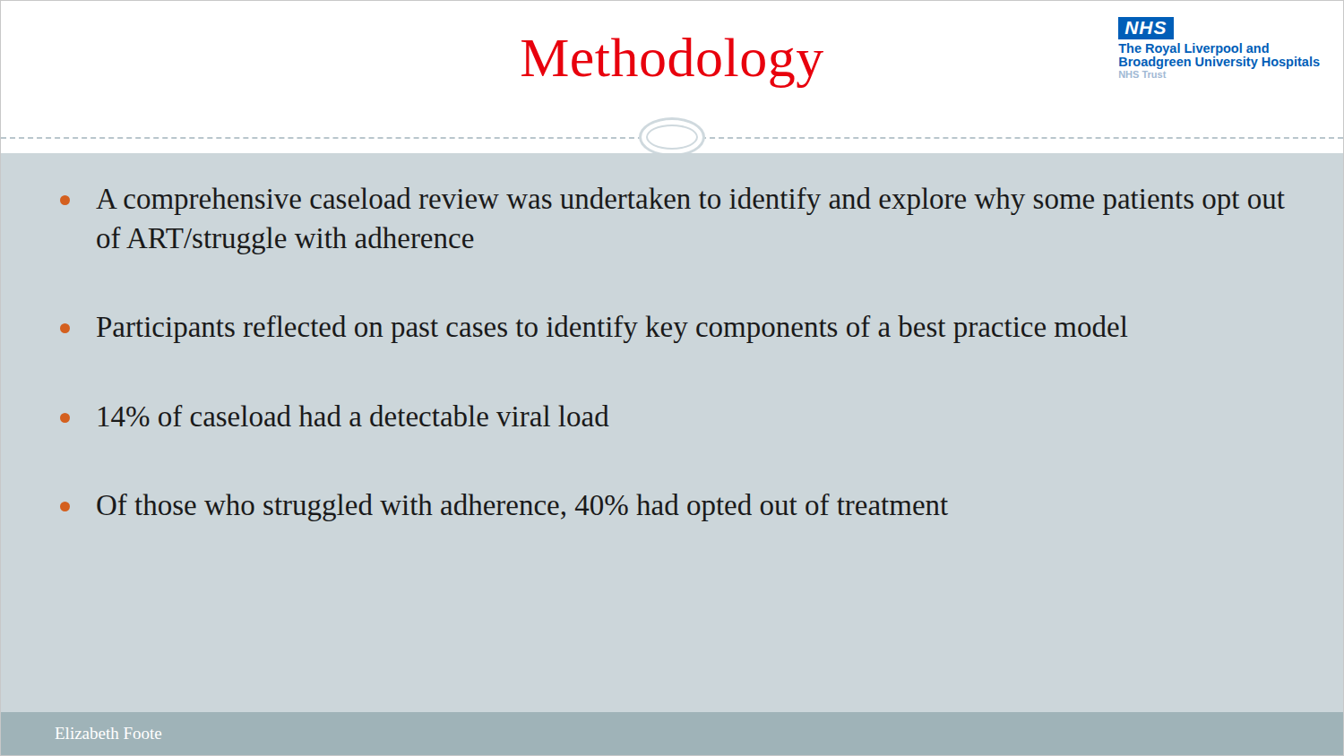Methodology
NHS
The Royal Liverpool and
Broadgreen University Hospitals
NHS Trust
A comprehensive caseload review was undertaken to identify and explore why some patients opt out of ART/struggle with adherence
Participants reflected on past cases to identify key components of a best practice model
14% of caseload had a detectable viral load
Of those who struggled with adherence, 40% had opted out of treatment
Elizabeth Foote